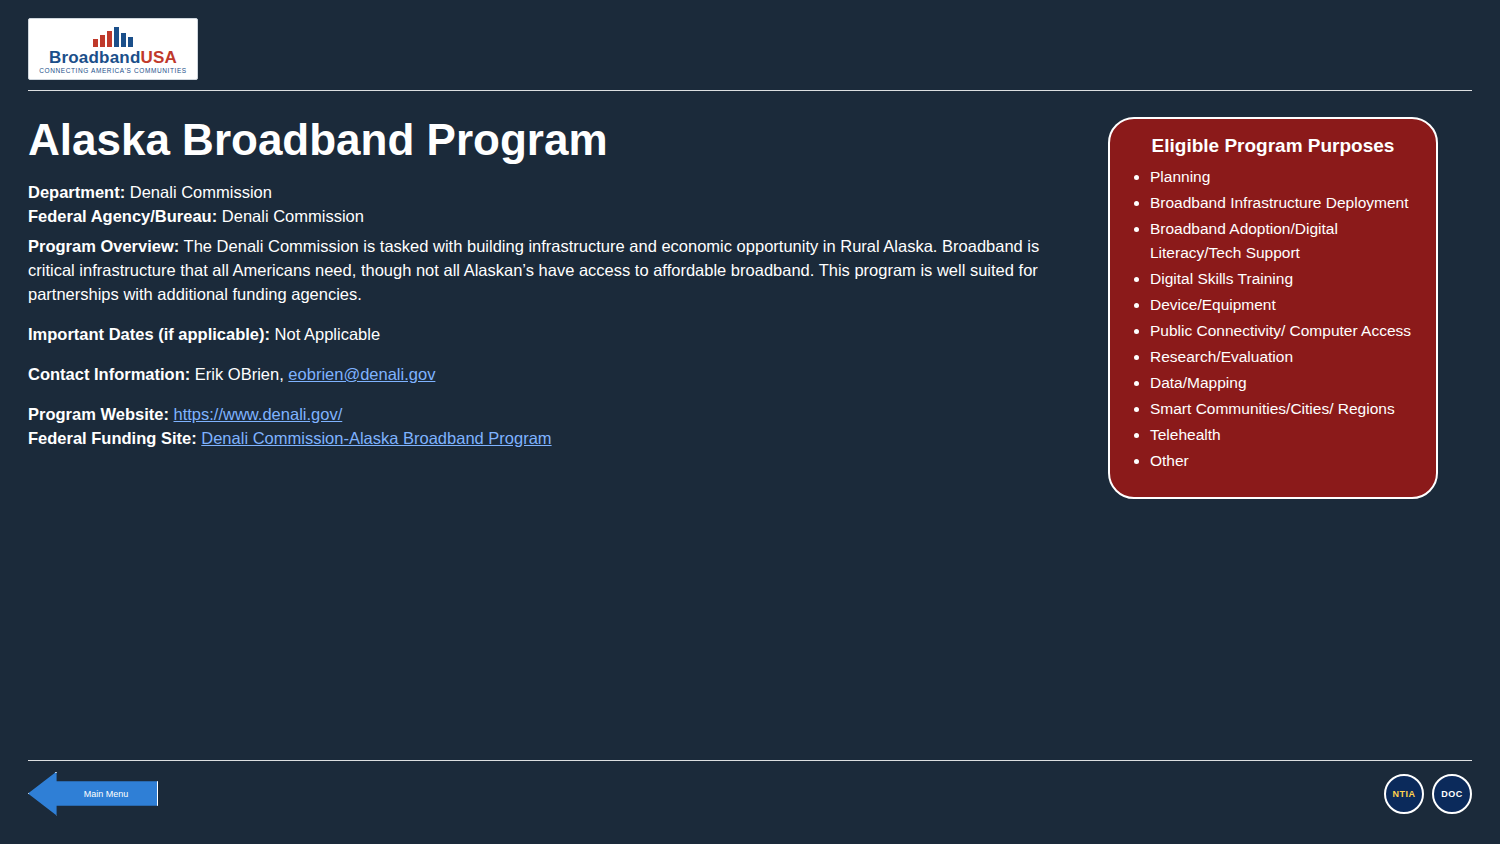Broadband USA
Connecting America's Communities
Alaska Broadband Program
Department: Denali Commission
Federal Agency/Bureau: Denali Commission
Program Overview: The Denali Commission is tasked with building infrastructure and economic opportunity in Rural Alaska. Broadband is critical infrastructure that all Americans need, though not all Alaskan’s have access to affordable broadband. This program is well suited for partnerships with additional funding agencies.
Important Dates (if applicable): Not Applicable
Contact Information: Erik OBrien, eobrien@denali.gov
Program Website: https://www.denali.gov/
Federal Funding Site: Denali Commission-Alaska Broadband Program
Eligible Program Purposes
Planning
Broadband Infrastructure Deployment
Broadband Adoption/Digital Literacy/Tech Support
Digital Skills Training
Device/Equipment
Public Connectivity/ Computer Access
Research/Evaluation
Data/Mapping
Smart Communities/Cities/ Regions
Telehealth
Other
Main Menu
NTIA
DOC